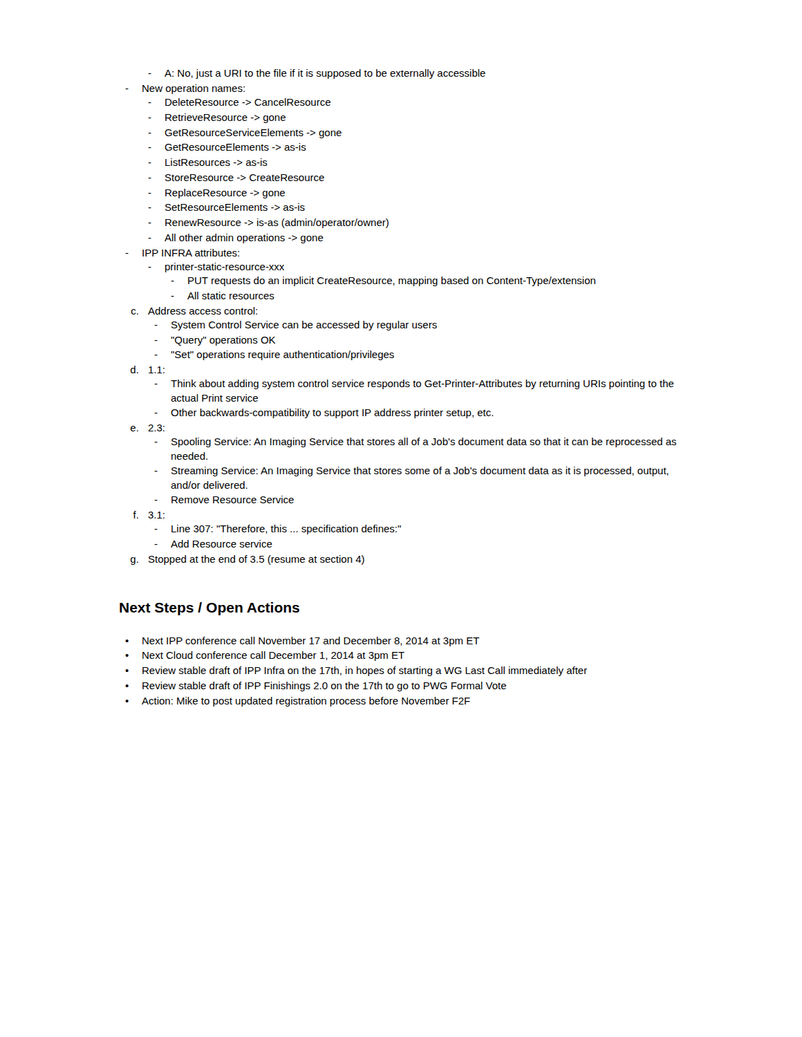A: No, just a URI to the file if it is supposed to be externally accessible
New operation names:
DeleteResource -> CancelResource
RetrieveResource -> gone
GetResourceServiceElements -> gone
GetResourceElements -> as-is
ListResources -> as-is
StoreResource -> CreateResource
ReplaceResource -> gone
SetResourceElements -> as-is
RenewResource -> is-as (admin/operator/owner)
All other admin operations -> gone
IPP INFRA attributes:
printer-static-resource-xxx
PUT requests do an implicit CreateResource, mapping based on Content-Type/extension
All static resources
Address access control:
System Control Service can be accessed by regular users
"Query" operations OK
"Set" operations require authentication/privileges
1.1:
Think about adding system control service responds to Get-Printer-Attributes by returning URIs pointing to the actual Print service
Other backwards-compatibility to support IP address printer setup, etc.
2.3:
Spooling Service: An Imaging Service that stores all of a Job's document data so that it can be reprocessed as needed.
Streaming Service: An Imaging Service that stores some of a Job's document data as it is processed, output, and/or delivered.
Remove Resource Service
3.1:
Line 307: "Therefore, this ... specification defines:"
Add Resource service
Stopped at the end of 3.5 (resume at section 4)
Next Steps / Open Actions
Next IPP conference call November 17 and December 8, 2014 at 3pm ET
Next Cloud conference call December 1, 2014 at 3pm ET
Review stable draft of IPP Infra on the 17th, in hopes of starting a WG Last Call immediately after
Review stable draft of IPP Finishings 2.0 on the 17th to go to PWG Formal Vote
Action: Mike to post updated registration process before November F2F